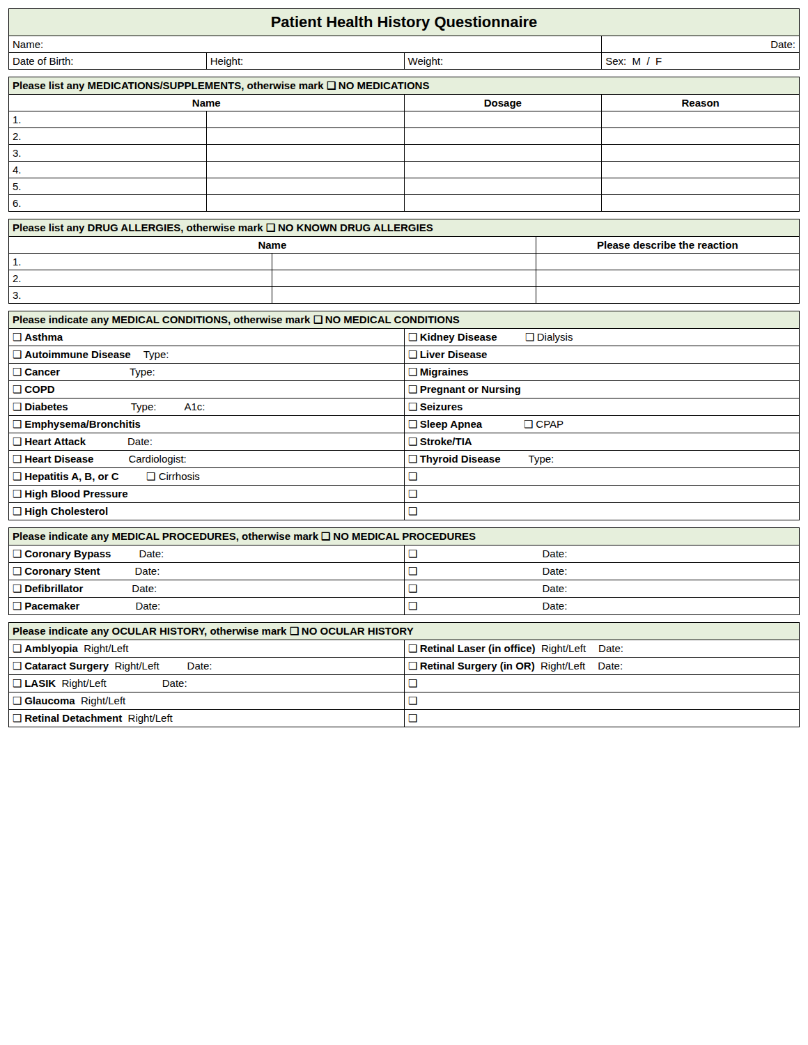| Patient Health History Questionnaire |
| Name: | Date: |
| Date of Birth: | Height: | Weight: | Sex: M / F |
| Please list any MEDICATIONS/SUPPLEMENTS, otherwise mark ❑ NO MEDICATIONS |
| Name | Dosage | Reason |
| 1. | | | |
| 2. | | | |
| 3. | | | |
| 4. | | | |
| 5. | | | |
| 6. | | | |
| Please list any DRUG ALLERGIES, otherwise mark ❑ NO KNOWN DRUG ALLERGIES |
| Name | Please describe the reaction |
| 1. | | |
| 2. | | |
| 3. | | |
| Please indicate any MEDICAL CONDITIONS, otherwise mark ❑ NO MEDICAL CONDITIONS |
| ❑ Asthma | ❑ Kidney Disease ❑ Dialysis |
| ❑ Autoimmune Disease Type: | ❑ Liver Disease |
| ❑ Cancer Type: | ❑ Migraines |
| ❑ COPD | ❑ Pregnant or Nursing |
| ❑ Diabetes Type: A1c: | ❑ Seizures |
| ❑ Emphysema/Bronchitis | ❑ Sleep Apnea ❑ CPAP |
| ❑ Heart Attack Date: | ❑ Stroke/TIA |
| ❑ Heart Disease Cardiologist: | ❑ Thyroid Disease Type: |
| ❑ Hepatitis A, B, or C ❑ Cirrhosis | ❑ |
| ❑ High Blood Pressure | ❑ |
| ❑ High Cholesterol | ❑ |
| Please indicate any MEDICAL PROCEDURES, otherwise mark ❑ NO MEDICAL PROCEDURES |
| ❑ Coronary Bypass Date: | ❑ Date: |
| ❑ Coronary Stent Date: | ❑ Date: |
| ❑ Defibrillator Date: | ❑ Date: |
| ❑ Pacemaker Date: | ❑ Date: |
| Please indicate any OCULAR HISTORY, otherwise mark ❑ NO OCULAR HISTORY |
| ❑ Amblyopia Right/Left | ❑ Retinal Laser (in office) Right/Left Date: |
| ❑ Cataract Surgery Right/Left Date: | ❑ Retinal Surgery (in OR) Right/Left Date: |
| ❑ LASIK Right/Left Date: | ❑ |
| ❑ Glaucoma Right/Left | ❑ |
| ❑ Retinal Detachment Right/Left | ❑ |